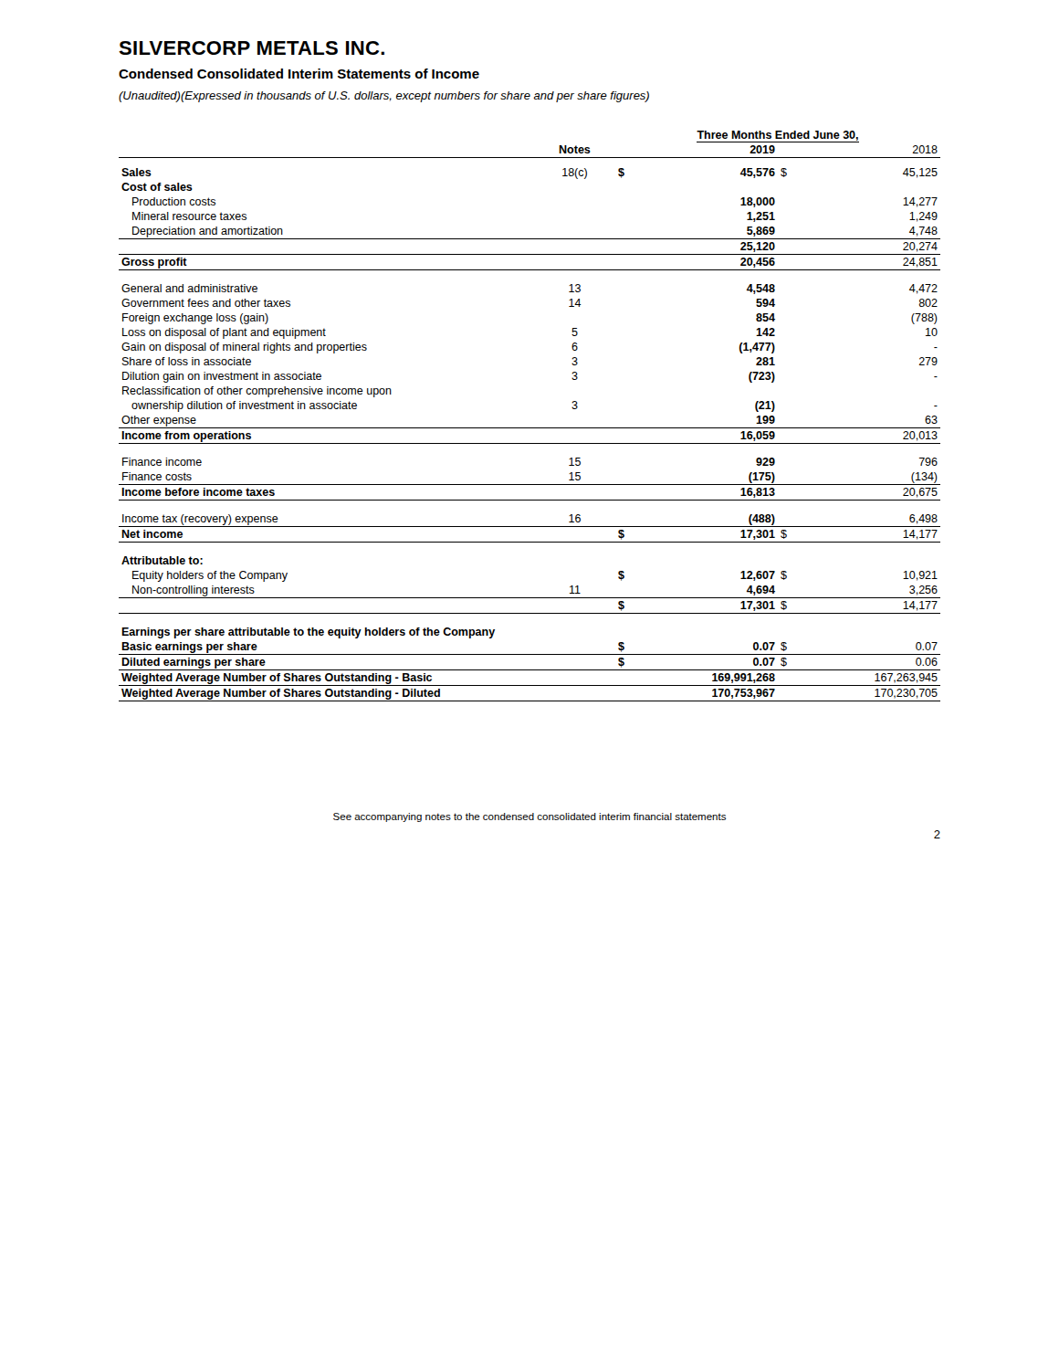SILVERCORP METALS INC.
Condensed Consolidated Interim Statements of Income
(Unaudited)(Expressed in thousands of U.S. dollars, except numbers for share and per share figures)
| | | Three Months Ended June 30, |
| | Notes | | 2019 | | 2018 |
| Sales | 18(c) | $ | 45,576 | $ | 45,125 |
| Cost of sales | | | | | |
| Production costs | | | 18,000 | | 14,277 |
| Mineral resource taxes | | | 1,251 | | 1,249 |
| Depreciation and amortization | | | 5,869 | | 4,748 |
| | | | 25,120 | | 20,274 |
| Gross profit | | | 20,456 | | 24,851 |
| General and administrative | 13 | | 4,548 | | 4,472 |
| Government fees and other taxes | 14 | | 594 | | 802 |
| Foreign exchange loss (gain) | | | 854 | | (788) |
| Loss on disposal of plant and equipment | 5 | | 142 | | 10 |
| Gain on disposal of mineral rights and properties | 6 | | (1,477) | | - |
| Share of loss in associate | 3 | | 281 | | 279 |
| Dilution gain on investment in associate | 3 | | (723) | | - |
| Reclassification of other comprehensive income upon | | | | | |
| ownership dilution of investment in associate | 3 | | (21) | | - |
| Other expense | | | 199 | | 63 |
| Income from operations | | | 16,059 | | 20,013 |
| Finance income | 15 | | 929 | | 796 |
| Finance costs | 15 | | (175) | | (134) |
| Income before income taxes | | | 16,813 | | 20,675 |
| Income tax (recovery) expense | 16 | | (488) | | 6,498 |
| Net income | | $ | 17,301 | $ | 14,177 |
| Attributable to: | | | | | |
| Equity holders of the Company | | $ | 12,607 | $ | 10,921 |
| Non-controlling interests | 11 | | 4,694 | | 3,256 |
| | | $ | 17,301 | $ | 14,177 |
| Earnings per share attributable to the equity holders of the Company |
| Basic earnings per share | | $ | 0.07 | $ | 0.07 |
| Diluted earnings per share | | $ | 0.07 | $ | 0.06 |
| Weighted Average Number of Shares Outstanding - Basic | | | 169,991,268 | | 167,263,945 |
| Weighted Average Number of Shares Outstanding - Diluted | | | 170,753,967 | | 170,230,705 |
See accompanying notes to the condensed consolidated interim financial statements
2